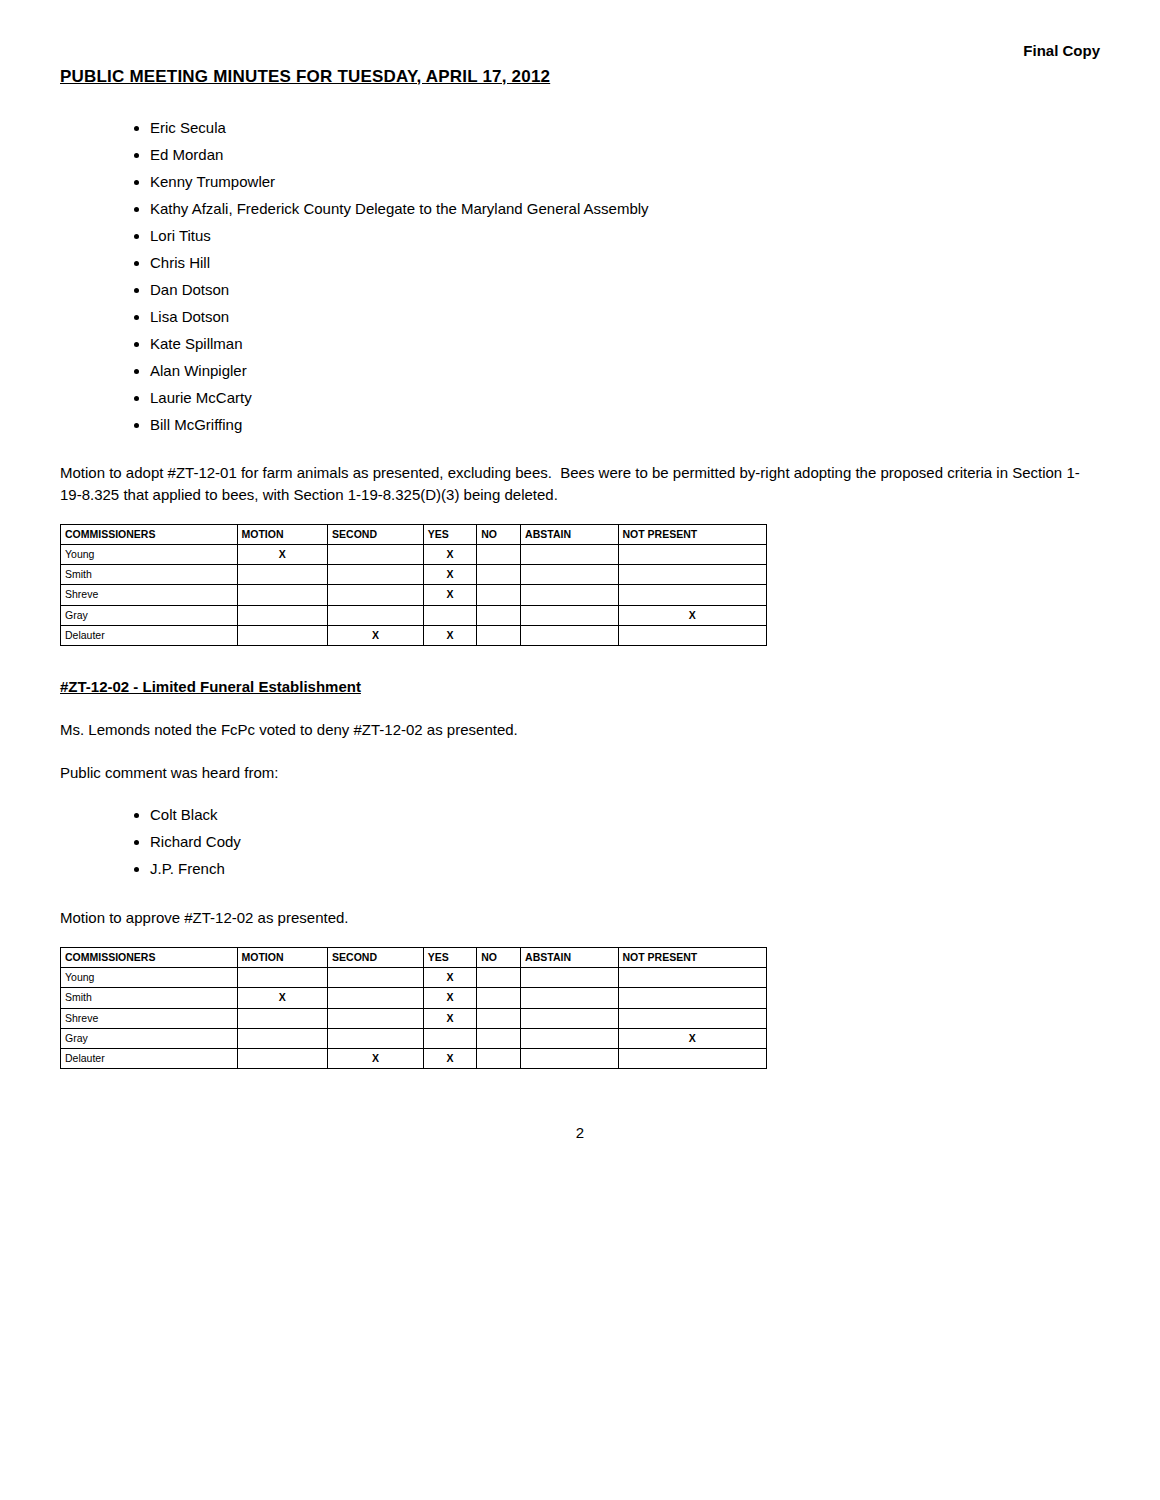Final Copy
PUBLIC MEETING MINUTES FOR TUESDAY, APRIL 17, 2012
Eric Secula
Ed Mordan
Kenny Trumpowler
Kathy Afzali, Frederick County Delegate to the Maryland General Assembly
Lori Titus
Chris Hill
Dan Dotson
Lisa Dotson
Kate Spillman
Alan Winpigler
Laurie McCarty
Bill McGriffing
Motion to adopt #ZT-12-01 for farm animals as presented, excluding bees. Bees were to be permitted by-right adopting the proposed criteria in Section 1-19-8.325 that applied to bees, with Section 1-19-8.325(D)(3) being deleted.
| COMMISSIONERS | MOTION | SECOND | YES | NO | ABSTAIN | NOT PRESENT |
| --- | --- | --- | --- | --- | --- | --- |
| Young | X | | X | | | |
| Smith | | | X | | | |
| Shreve | | | X | | | |
| Gray | | | | | | X |
| Delauter | | X | X | | | |
#ZT-12-02 - Limited Funeral Establishment
Ms. Lemonds noted the FcPc voted to deny #ZT-12-02 as presented.
Public comment was heard from:
Colt Black
Richard Cody
J.P. French
Motion to approve #ZT-12-02 as presented.
| COMMISSIONERS | MOTION | SECOND | YES | NO | ABSTAIN | NOT PRESENT |
| --- | --- | --- | --- | --- | --- | --- |
| Young | | | X | | | |
| Smith | X | | X | | | |
| Shreve | | | X | | | |
| Gray | | | | | | X |
| Delauter | | X | X | | | |
2